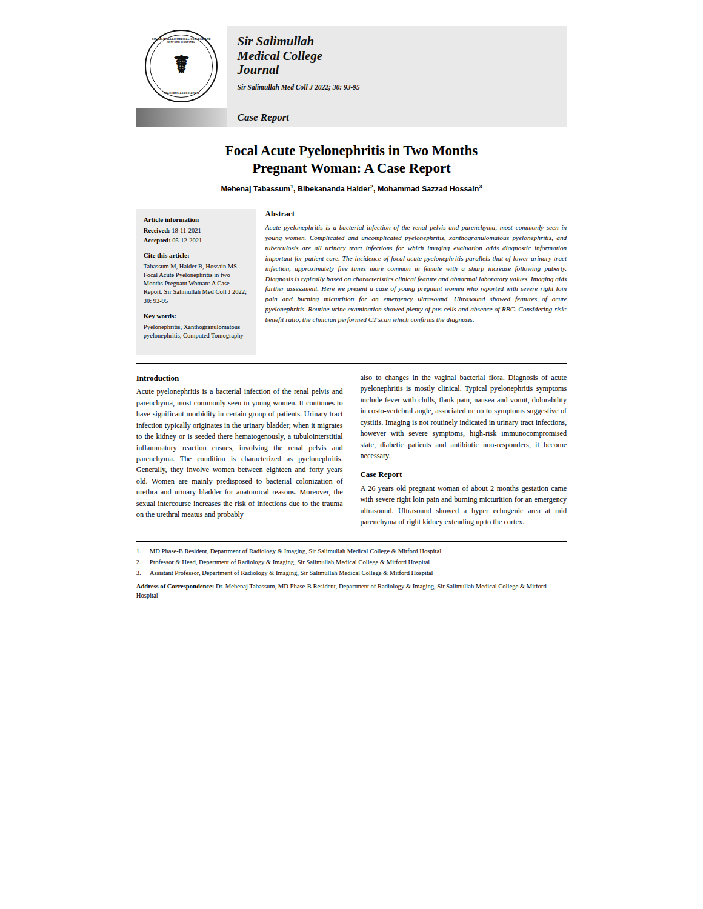SIR SALIMULLAH MEDICAL COLLEGE AND MITFORD HOSPITAL
☤
TEACHERS ASSOCIATION
Sir Salimullah
Medical College
Journal
Sir Salimullah Med Coll J 2022; 30: 93-95
Case Report
Focal Acute Pyelonephritis in Two Months
Pregnant Woman: A Case Report
Mehenaj Tabassum1, Bibekananda Halder2, Mohammad Sazzad Hossain3
Article information
Received: 18-11-2021
Accepted: 05-12-2021
Cite this article:
Tabassum M, Halder B, Hossain MS. Focal Acute Pyelonephritis in two Months Pregnant Woman: A Case Report. Sir Salimullah Med Coll J 2022; 30: 93-95
Key words:
Pyelonephritis, Xanthogranulomatous pyelonephritis, Computed Tomography
Abstract
Acute pyelonephritis is a bacterial infection of the renal pelvis and parenchyma, most commonly seen in young women. Complicated and uncomplicated pyelonephritis, xanthogranulomatous pyelonephritis, and tuberculosis are all urinary tract infections for which imaging evaluation adds diagnostic information important for patient care. The incidence of focal acute pyelonephritis parallels that of lower urinary tract infection, approximately five times more common in female with a sharp increase following puberty. Diagnosis is typically based on characteristics clinical feature and abnormal laboratory values. Imaging aids further assessment. Here we present a case of young pregnant women who reported with severe right loin pain and burning micturition for an emergency ultrasound. Ultrasound showed features of acute pyelonephritis. Routine urine examination showed plenty of pus cells and absence of RBC. Considering risk: benefit ratio, the clinician performed CT scan which confirms the diagnosis.
Introduction
Acute pyelonephritis is a bacterial infection of the renal pelvis and parenchyma, most commonly seen in young women. It continues to have significant morbidity in certain group of patients. Urinary tract infection typically originates in the urinary bladder; when it migrates to the kidney or is seeded there hematogenously, a tubulointerstitial inflammatory reaction ensues, involving the renal pelvis and parenchyma. The condition is characterized as pyelonephritis. Generally, they involve women between eighteen and forty years old. Women are mainly predisposed to bacterial colonization of urethra and urinary bladder for anatomical reasons. Moreover, the sexual intercourse increases the risk of infections due to the trauma on the urethral meatus and probably
also to changes in the vaginal bacterial flora. Diagnosis of acute pyelonephritis is mostly clinical. Typical pyelonephritis symptoms include fever with chills, flank pain, nausea and vomit, dolorability in costo-vertebral angle, associated or no to symptoms suggestive of cystitis. Imaging is not routinely indicated in urinary tract infections, however with severe symptoms, high-risk immunocompromised state, diabetic patients and antibiotic non-responders, it become necessary.
Case Report
A 26 years old pregnant woman of about 2 months gestation came with severe right loin pain and burning micturition for an emergency ultrasound. Ultrasound showed a hyper echogenic area at mid parenchyma of right kidney extending up to the cortex.
MD Phase-B Resident, Department of Radiology & Imaging, Sir Salimullah Medical College & Mitford Hospital
Professor & Head, Department of Radiology & Imaging, Sir Salimullah Medical College & Mitford Hospital
Assistant Professor, Department of Radiology & Imaging, Sir Salimullah Medical College & Mitford Hospital
Address of Correspondence: Dr. Mehenaj Tabassum, MD Phase-B Resident, Department of Radiology & Imaging, Sir Salimullah Medical College & Mitford Hospital